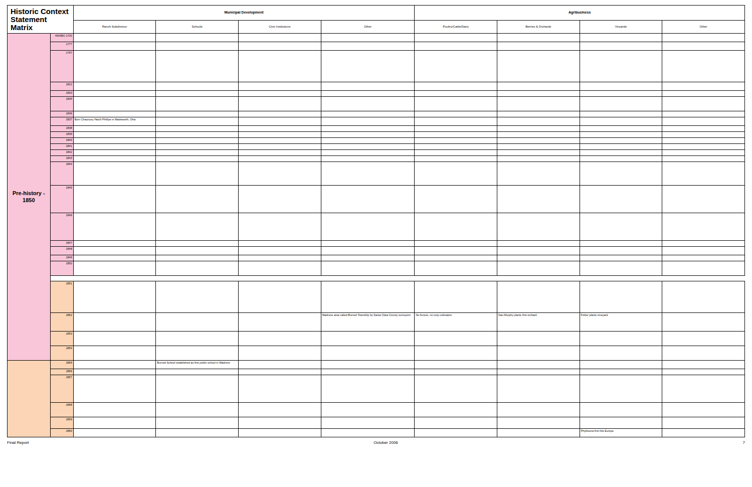| Historic Context Statement Matrix | Municipal Development | Agribusiness |
| Ranch Subdivision | Schools | Civic Institutions | Other | Poultry/Cattle/Dairy | Berries & Orchards | Vinyards | Other |
| Pre-history - 1850 | 4000BC-1700 | | | | | | | | |
| 1777 | | | | | | | | |
| 1797 | | | | | | | | |
| 1822 | | | | | | | | |
| 1833 | | | | | | | | |
| 1835 | | | | | | | | |
| 1836 | | | | | | | | |
| 1837 | Born Chauncey Hatch Phillips in Wadsworth, Ohio | | | | | | | |
| 1838 | | | | | | | | |
| 1839 | | | | | | | | |
| 1840 | | | | | | | | |
| 1841 | | | | | | | | |
| 1842 | | | | | | | | |
| 1843 | | | | | | | | |
| 1844 | | | | | | | | |
| 1845 | | | | | | | | |
| 1846 | | | | | | | | |
| 1847 | | | | | | | | |
| 1848 | | | | | | | | |
| 1849 | | | | | | | | |
| 1850 | | | | | | | | |
| 1851 | | | | | | | | |
| 1852 | | | | Madrone area called Burnett Township by Santa Clara County surveyors | No fences, no crop cultivation | Dan Murphy plants first orchard | Fisher plants vineyard | |
| 1853 | | | | | | | | |
| 1854 | | | | | | | | |
| | 1855 | | Burnett School established as first public school in Madrone | | | | | | |
| 1856 | | | | | | | | |
| 1857 | | | | | | | | |
| 1858 | | | | | | | | |
| 1859 | | | | | | | | |
| 1860 | | | | | | | Phylloxera first hits Europe | |
Final Report
October 2006
7